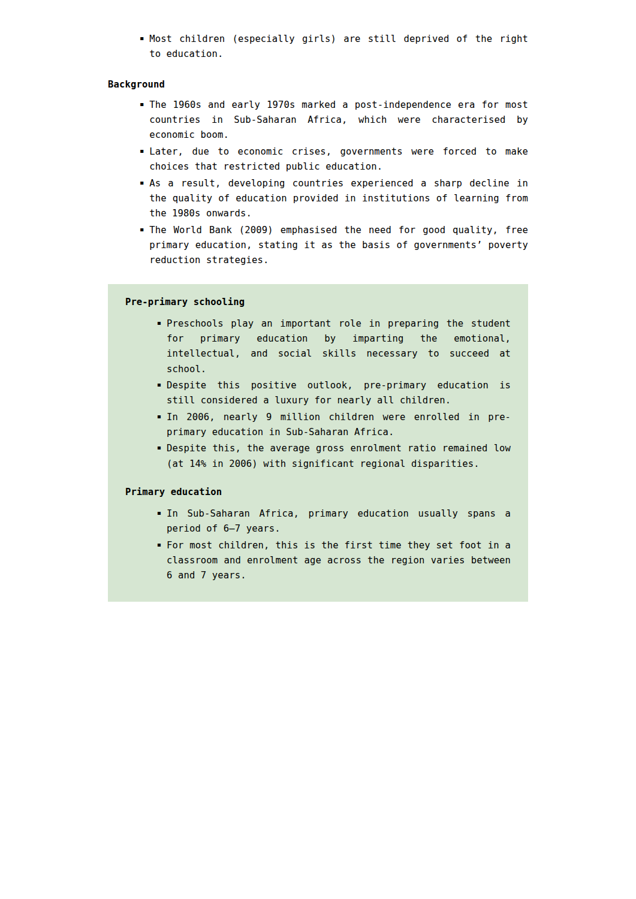Most children (especially girls) are still deprived of the right to education.
Background
The 1960s and early 1970s marked a post-independence era for most countries in Sub-Saharan Africa, which were characterised by economic boom.
Later, due to economic crises, governments were forced to make choices that restricted public education.
As a result, developing countries experienced a sharp decline in the quality of education provided in institutions of learning from the 1980s onwards.
The World Bank (2009) emphasised the need for good quality, free primary education, stating it as the basis of governments’ poverty reduction strategies.
Pre-primary schooling
Preschools play an important role in preparing the student for primary education by imparting the emotional, intellectual, and social skills necessary to succeed at school.
Despite this positive outlook, pre-primary education is still considered a luxury for nearly all children.
In 2006, nearly 9 million children were enrolled in pre-primary education in Sub-Saharan Africa.
Despite this, the average gross enrolment ratio remained low (at 14% in 2006) with significant regional disparities.
Primary education
In Sub-Saharan Africa, primary education usually spans a period of 6–7 years.
For most children, this is the first time they set foot in a classroom and enrolment age across the region varies between 6 and 7 years.